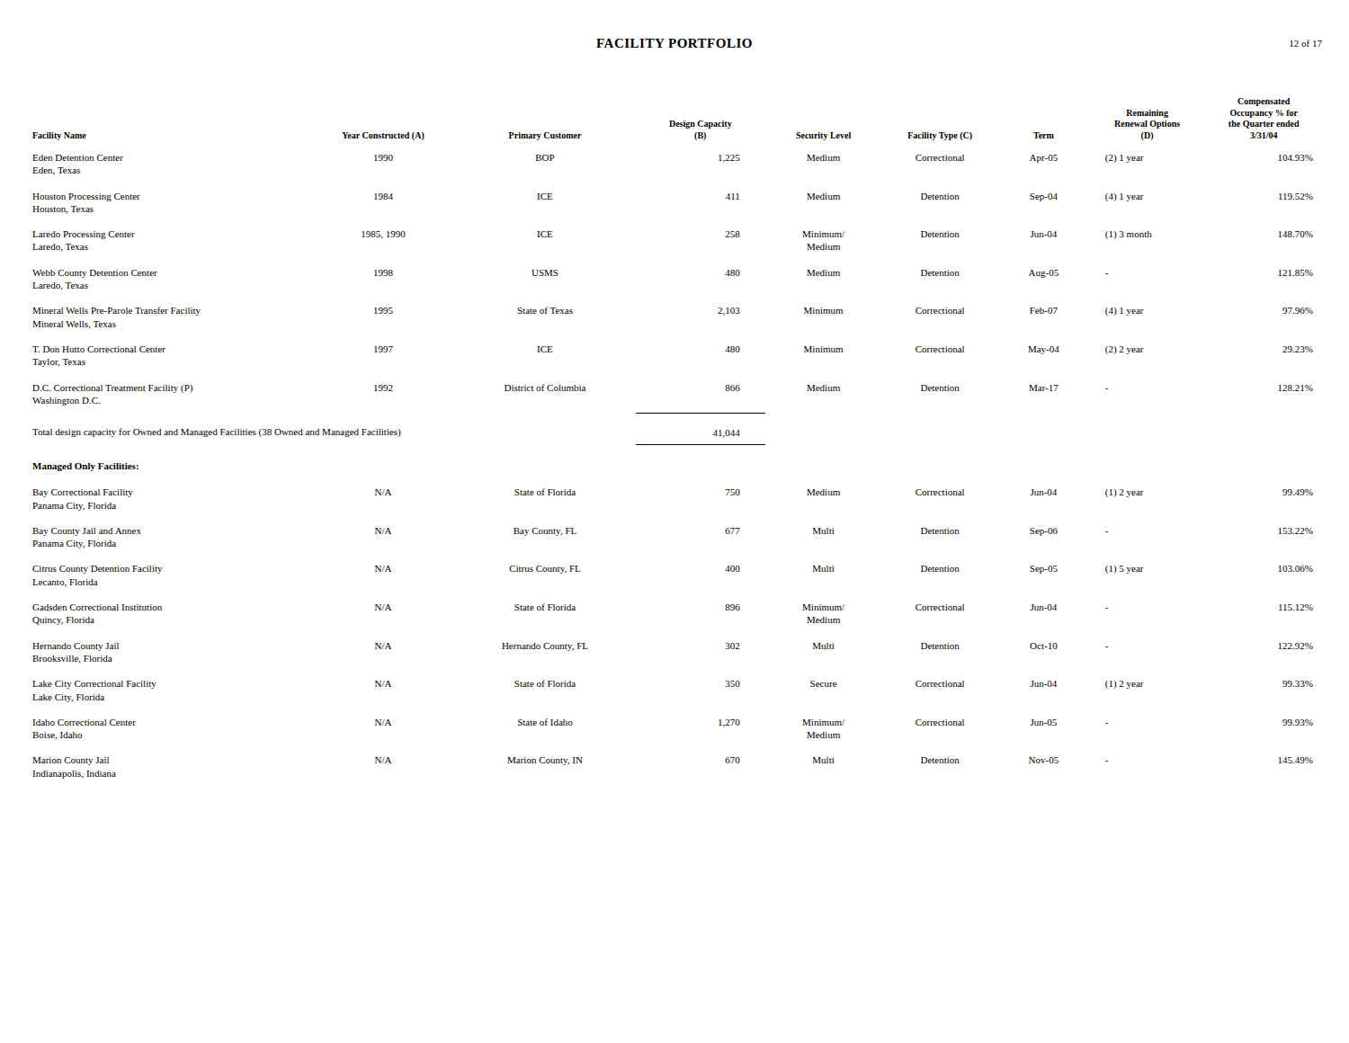FACILITY PORTFOLIO
12 of 17
| Facility Name | Year Constructed (A) | Primary Customer | Design Capacity (B) | Security Level | Facility Type (C) | Term | Remaining Renewal Options (D) | Compensated Occupancy % for the Quarter ended 3/31/04 |
| --- | --- | --- | --- | --- | --- | --- | --- | --- |
| Eden Detention Center Eden, Texas | 1990 | BOP | 1,225 | Medium | Correctional | Apr-05 | (2) 1 year | 104.93% |
| Houston Processing Center Houston, Texas | 1984 | ICE | 411 | Medium | Detention | Sep-04 | (4) 1 year | 119.52% |
| Laredo Processing Center Laredo, Texas | 1985, 1990 | ICE | 258 | Minimum/ Medium | Detention | Jun-04 | (1) 3 month | 148.70% |
| Webb County Detention Center Laredo, Texas | 1998 | USMS | 480 | Medium | Detention | Aug-05 | - | 121.85% |
| Mineral Wells Pre-Parole Transfer Facility Mineral Wells, Texas | 1995 | State of Texas | 2,103 | Minimum | Correctional | Feb-07 | (4) 1 year | 97.96% |
| T. Don Hutto Correctional Center Taylor, Texas | 1997 | ICE | 480 | Minimum | Correctional | May-04 | (2) 2 year | 29.23% |
| D.C. Correctional Treatment Facility (P) Washington D.C. | 1992 | District of Columbia | 866 | Medium | Detention | Mar-17 | - | 128.21% |
| Total design capacity for Owned and Managed Facilities (38 Owned and Managed Facilities) | 41,044 | |
| Managed Only Facilities: |
| Bay Correctional Facility Panama City, Florida | N/A | State of Florida | 750 | Medium | Correctional | Jun-04 | (1) 2 year | 99.49% |
| Bay County Jail and Annex Panama City, Florida | N/A | Bay County, FL | 677 | Multi | Detention | Sep-06 | - | 153.22% |
| Citrus County Detention Facility Lecanto, Florida | N/A | Citrus County, FL | 400 | Multi | Detention | Sep-05 | (1) 5 year | 103.06% |
| Gadsden Correctional Institution Quincy, Florida | N/A | State of Florida | 896 | Minimum/ Medium | Correctional | Jun-04 | - | 115.12% |
| Hernando County Jail Brooksville, Florida | N/A | Hernando County, FL | 302 | Multi | Detention | Oct-10 | - | 122.92% |
| Lake City Correctional Facility Lake City, Florida | N/A | State of Florida | 350 | Secure | Correctional | Jun-04 | (1) 2 year | 99.33% |
| Idaho Correctional Center Boise, Idaho | N/A | State of Idaho | 1,270 | Minimum/ Medium | Correctional | Jun-05 | - | 99.93% |
| Marion County Jail Indianapolis, Indiana | N/A | Marion County, IN | 670 | Multi | Detention | Nov-05 | - | 145.49% |